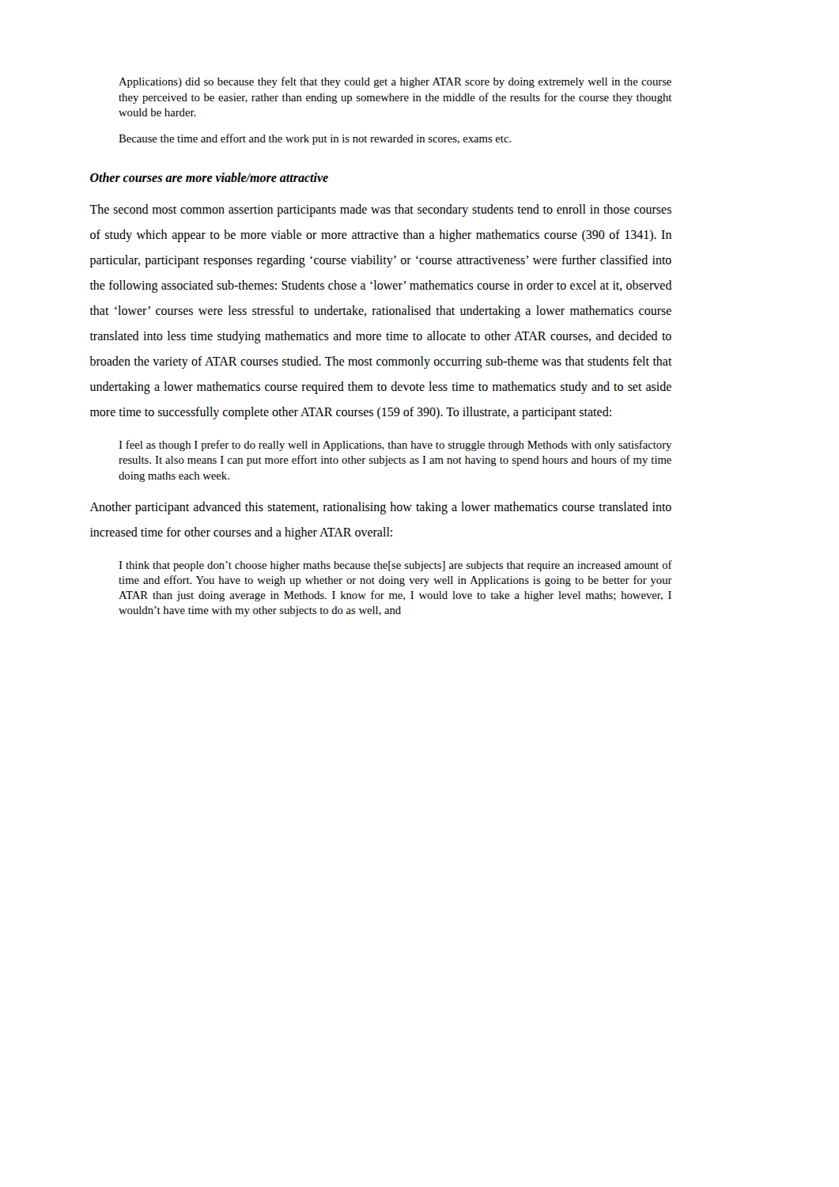Applications) did so because they felt that they could get a higher ATAR score by doing extremely well in the course they perceived to be easier, rather than ending up somewhere in the middle of the results for the course they thought would be harder.
Because the time and effort and the work put in is not rewarded in scores, exams etc.
Other courses are more viable/more attractive
The second most common assertion participants made was that secondary students tend to enroll in those courses of study which appear to be more viable or more attractive than a higher mathematics course (390 of 1341). In particular, participant responses regarding ‘course viability’ or ‘course attractiveness’ were further classified into the following associated sub-themes: Students chose a ‘lower’ mathematics course in order to excel at it, observed that ‘lower’ courses were less stressful to undertake, rationalised that undertaking a lower mathematics course translated into less time studying mathematics and more time to allocate to other ATAR courses, and decided to broaden the variety of ATAR courses studied. The most commonly occurring sub-theme was that students felt that undertaking a lower mathematics course required them to devote less time to mathematics study and to set aside more time to successfully complete other ATAR courses (159 of 390). To illustrate, a participant stated:
I feel as though I prefer to do really well in Applications, than have to struggle through Methods with only satisfactory results. It also means I can put more effort into other subjects as I am not having to spend hours and hours of my time doing maths each week.
Another participant advanced this statement, rationalising how taking a lower mathematics course translated into increased time for other courses and a higher ATAR overall:
I think that people don’t choose higher maths because the[se subjects] are subjects that require an increased amount of time and effort. You have to weigh up whether or not doing very well in Applications is going to be better for your ATAR than just doing average in Methods. I know for me, I would love to take a higher level maths; however, I wouldn’t have time with my other subjects to do as well, and